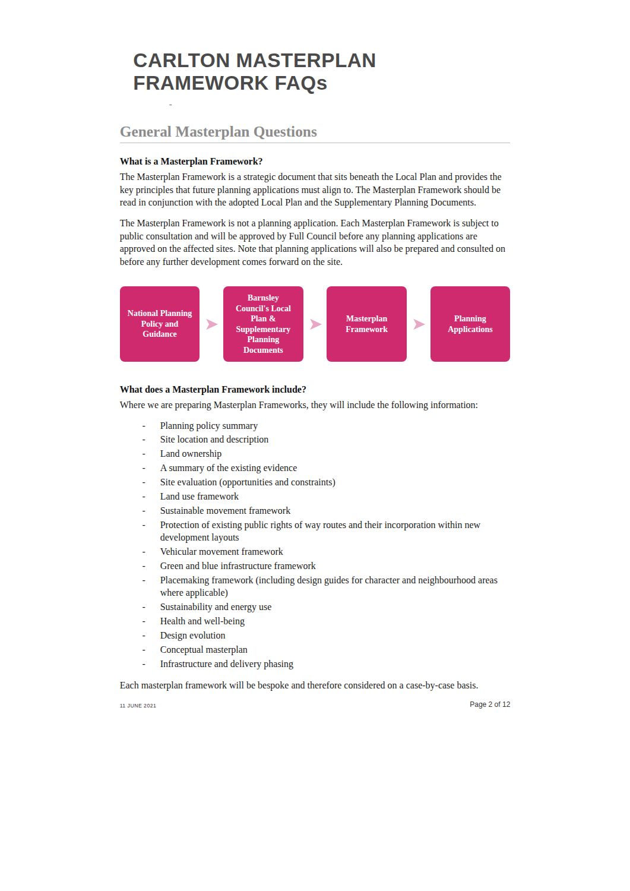CARLTON MASTERPLAN FRAMEWORK FAQs
-
General Masterplan Questions
What is a Masterplan Framework?
The Masterplan Framework is a strategic document that sits beneath the Local Plan and provides the key principles that future planning applications must align to. The Masterplan Framework should be read in conjunction with the adopted Local Plan and the Supplementary Planning Documents.
The Masterplan Framework is not a planning application. Each Masterplan Framework is subject to public consultation and will be approved by Full Council before any planning applications are approved on the affected sites. Note that planning applications will also be prepared and consulted on before any further development comes forward on the site.
National Planning Policy and Guidance
➤
Barnsley Council's Local Plan & Supplementary Planning Documents
➤
Masterplan Framework
➤
Planning Applications
What does a Masterplan Framework include?
Where we are preparing Masterplan Frameworks, they will include the following information:
Planning policy summary
Site location and description
Land ownership
A summary of the existing evidence
Site evaluation (opportunities and constraints)
Land use framework
Sustainable movement framework
Protection of existing public rights of way routes and their incorporation within new development layouts
Vehicular movement framework
Green and blue infrastructure framework
Placemaking framework (including design guides for character and neighbourhood areas where applicable)
Sustainability and energy use
Health and well-being
Design evolution
Conceptual masterplan
Infrastructure and delivery phasing
Each masterplan framework will be bespoke and therefore considered on a case-by-case basis.
11 JUNE 2021
Page 2 of 12